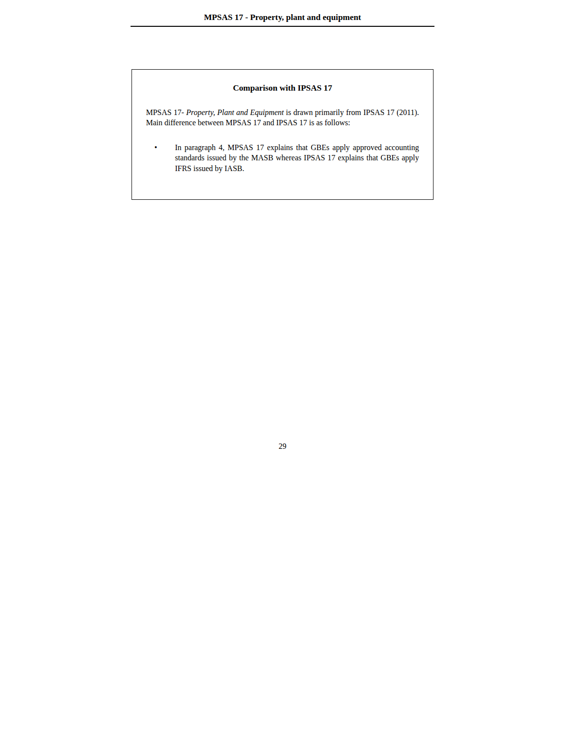MPSAS 17 - Property, plant and equipment
Comparison with IPSAS 17
MPSAS 17- Property, Plant and Equipment is drawn primarily from IPSAS 17 (2011). Main difference between MPSAS 17 and IPSAS 17 is as follows:
In paragraph 4, MPSAS 17 explains that GBEs apply approved accounting standards issued by the MASB whereas IPSAS 17 explains that GBEs apply IFRS issued by IASB.
29